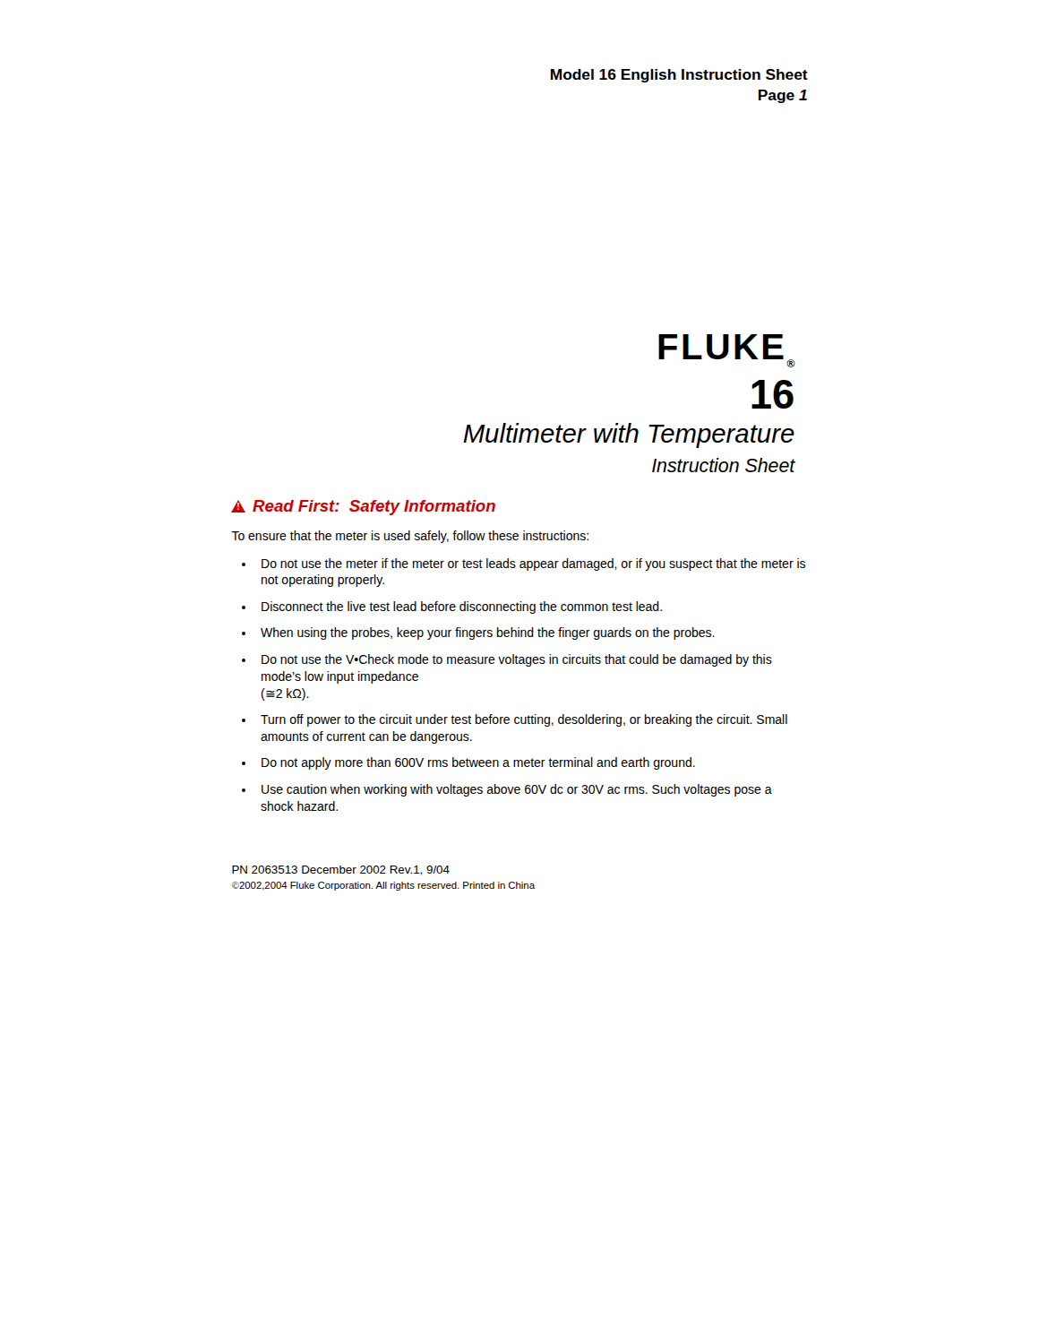Model 16 English Instruction Sheet
Page 1
FLUKE®
16
Multimeter with Temperature
Instruction Sheet
Read First: Safety Information
To ensure that the meter is used safely, follow these instructions:
Do not use the meter if the meter or test leads appear damaged, or if you suspect that the meter is not operating properly.
Disconnect the live test lead before disconnecting the common test lead.
When using the probes, keep your fingers behind the finger guards on the probes.
Do not use the V•Check mode to measure voltages in circuits that could be damaged by this mode’s low input impedance
(≅2 kΩ).
Turn off power to the circuit under test before cutting, desoldering, or breaking the circuit. Small amounts of current can be dangerous.
Do not apply more than 600V rms between a meter terminal and earth ground.
Use caution when working with voltages above 60V dc or 30V ac rms. Such voltages pose a shock hazard.
PN 2063513 December 2002 Rev.1, 9/04
©2002,2004 Fluke Corporation. All rights reserved. Printed in China